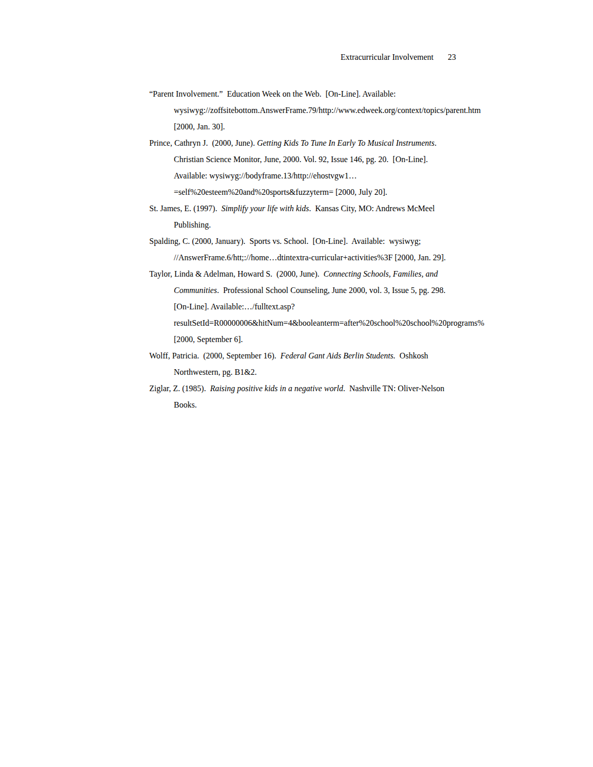Extracurricular Involvement 23
“Parent Involvement.” Education Week on the Web. [On-Line]. Available: wysiwyg://zoffsitebottom.AnswerFrame.79/http://www.edweek.org/context/topics/parent.htm [2000, Jan. 30].
Prince, Cathryn J. (2000, June). Getting Kids To Tune In Early To Musical Instruments. Christian Science Monitor, June, 2000. Vol. 92, Issue 146, pg. 20. [On-Line]. Available: wysiwyg://bodyframe.13/http://ehostvgw1…=self%20esteem%20and%20sports&fuzzyterm= [2000, July 20].
St. James, E. (1997). Simplify your life with kids. Kansas City, MO: Andrews McMeel Publishing.
Spalding, C. (2000, January). Sports vs. School. [On-Line]. Available: wysiwyg; //AnswerFrame.6/htt;://home…dtintextra-curricular+activities%3F [2000, Jan. 29].
Taylor, Linda & Adelman, Howard S. (2000, June). Connecting Schools, Families, and Communities. Professional School Counseling, June 2000, vol. 3, Issue 5, pg. 298. [On-Line]. Available:…/fulltext.asp?resultSetId=R00000006&hitNum=4&booleanterm=after%20school%20school%20programs% [2000, September 6].
Wolff, Patricia. (2000, September 16). Federal Gant Aids Berlin Students. Oshkosh Northwestern, pg. B1&2.
Ziglar, Z. (1985). Raising positive kids in a negative world. Nashville TN: Oliver-Nelson Books.